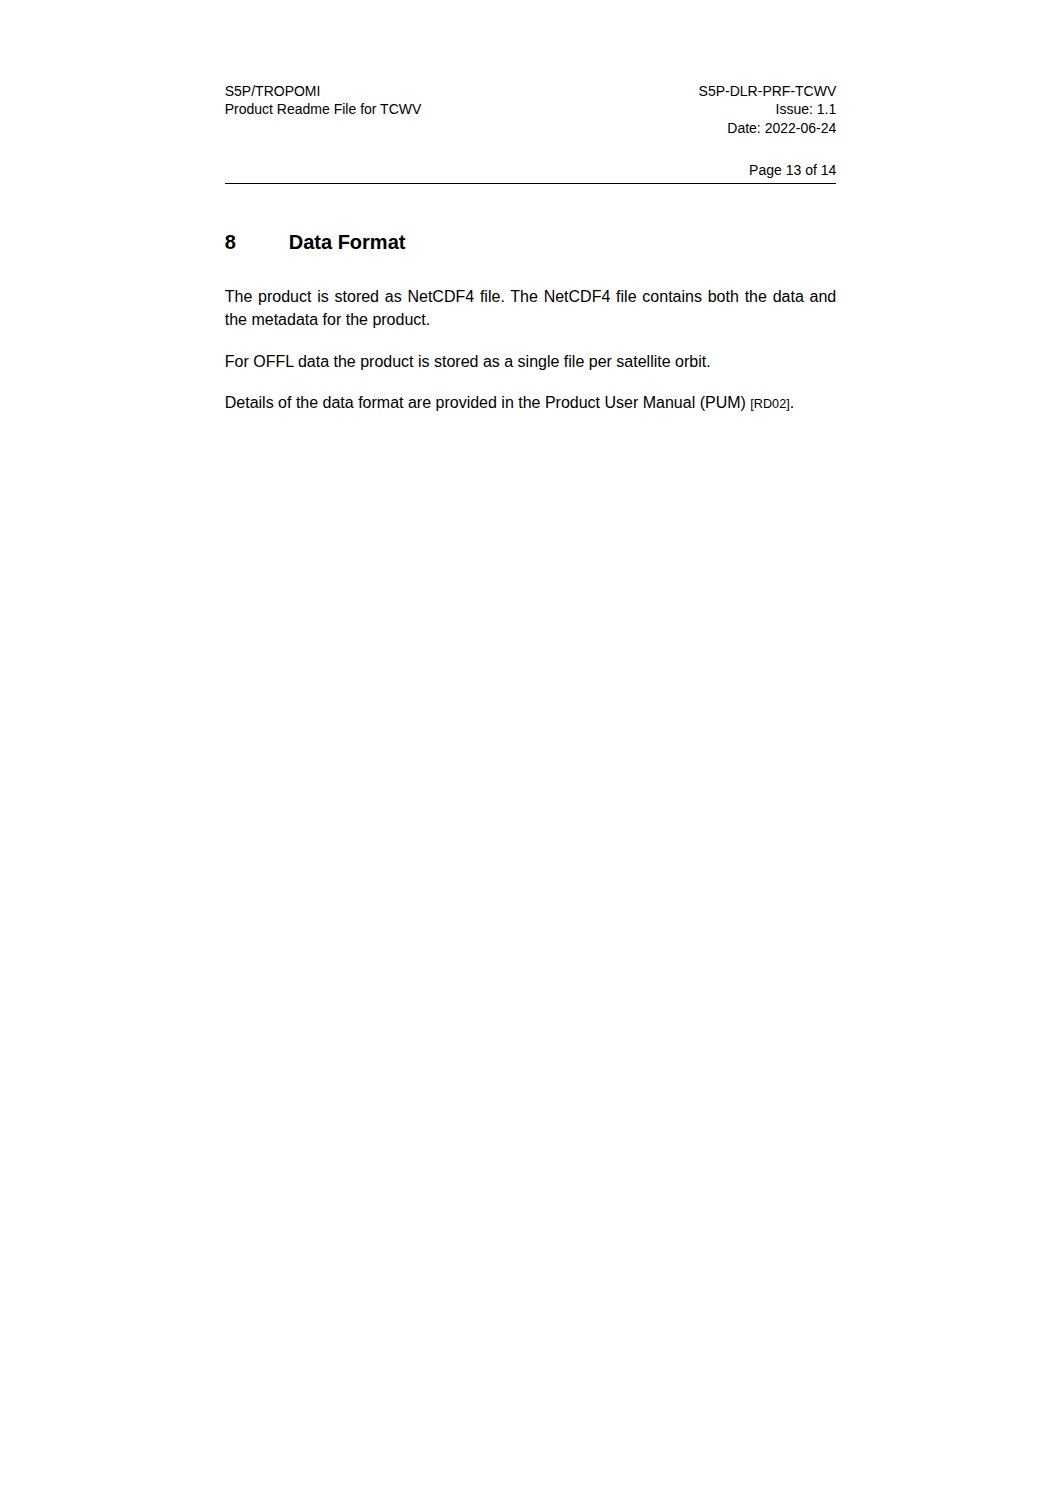S5P/TROPOMI
Product Readme File for TCWV
S5P-DLR-PRF-TCWV
Issue: 1.1
Date: 2022-06-24
Page 13 of 14
8 Data Format
The product is stored as NetCDF4 file. The NetCDF4 file contains both the data and the metadata for the product.
For OFFL data the product is stored as a single file per satellite orbit.
Details of the data format are provided in the Product User Manual (PUM) [RD02].